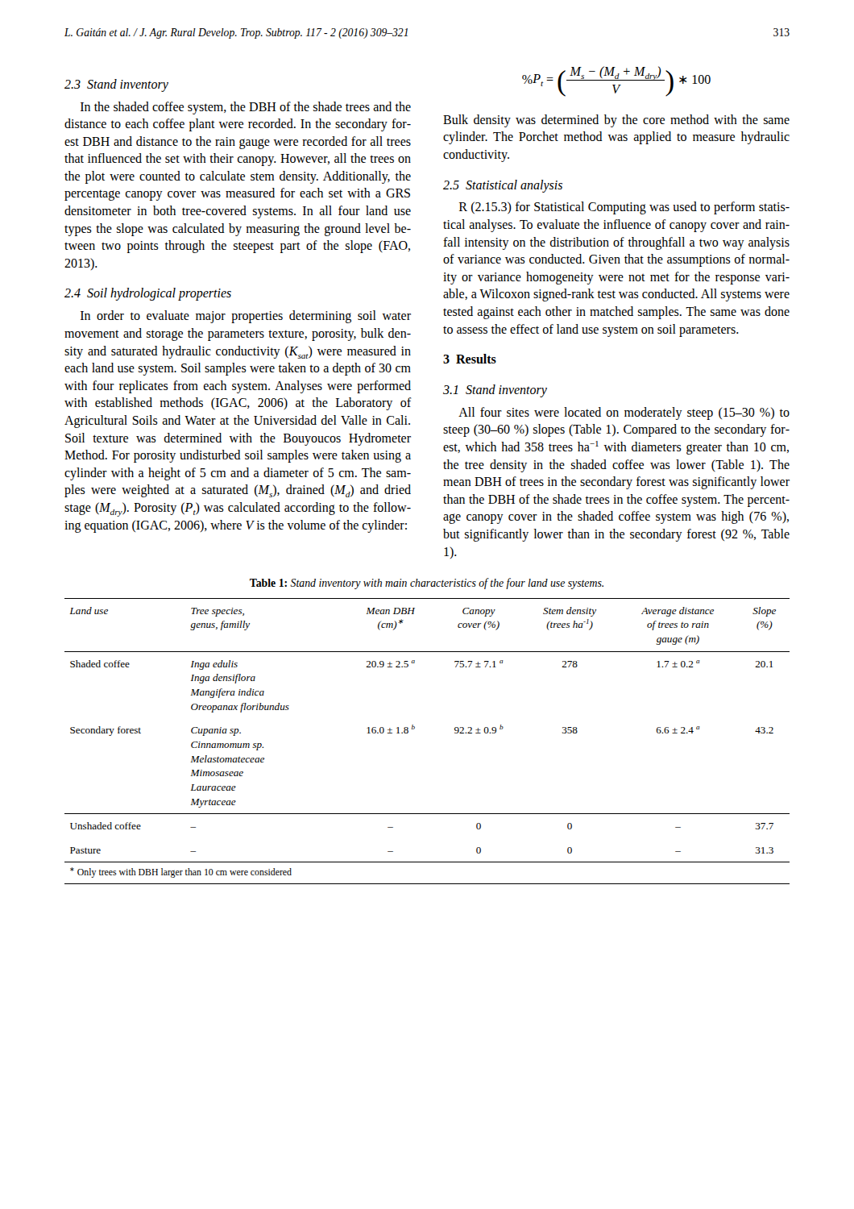L. Gaitán et al. / J. Agr. Rural Develop. Trop. Subtrop. 117 - 2 (2016) 309–321 313
2.3 Stand inventory
In the shaded coffee system, the DBH of the shade trees and the distance to each coffee plant were recorded. In the secondary forest DBH and distance to the rain gauge were recorded for all trees that influenced the set with their canopy. However, all the trees on the plot were counted to calculate stem density. Additionally, the percentage canopy cover was measured for each set with a GRS densitometer in both tree-covered systems. In all four land use types the slope was calculated by measuring the ground level between two points through the steepest part of the slope (FAO, 2013).
2.4 Soil hydrological properties
In order to evaluate major properties determining soil water movement and storage the parameters texture, porosity, bulk density and saturated hydraulic conductivity (Ksat) were measured in each land use system. Soil samples were taken to a depth of 30 cm with four replicates from each system. Analyses were performed with established methods (IGAC, 2006) at the Laboratory of Agricultural Soils and Water at the Universidad del Valle in Cali. Soil texture was determined with the Bouyoucos Hydrometer Method. For porosity undisturbed soil samples were taken using a cylinder with a height of 5 cm and a diameter of 5 cm. The samples were weighted at a saturated (Ms), drained (Md) and dried stage (Mdry). Porosity (Pt) was calculated according to the following equation (IGAC, 2006), where V is the volume of the cylinder:
%Pt = (Ms − (Md + Mdry) V) ∗ 100
Bulk density was determined by the core method with the same cylinder. The Porchet method was applied to measure hydraulic conductivity.
2.5 Statistical analysis
R (2.15.3) for Statistical Computing was used to perform statistical analyses. To evaluate the influence of canopy cover and rainfall intensity on the distribution of throughfall a two way analysis of variance was conducted. Given that the assumptions of normality or variance homogeneity were not met for the response variable, a Wilcoxon signed-rank test was conducted. All systems were tested against each other in matched samples. The same was done to assess the effect of land use system on soil parameters.
3 Results
3.1 Stand inventory
All four sites were located on moderately steep (15–30 %) to steep (30–60 %) slopes (Table 1). Compared to the secondary forest, which had 358 trees ha−1 with diameters greater than 10 cm, the tree density in the shaded coffee was lower (Table 1). The mean DBH of trees in the secondary forest was significantly lower than the DBH of the shade trees in the coffee system. The percentage canopy cover in the shaded coffee system was high (76 %), but significantly lower than in the secondary forest (92 %, Table 1).
Table 1: Stand inventory with main characteristics of the four land use systems.
| Land use | Tree species, genus, familly | Mean DBH (cm) ∗ | Canopy cover (%) | Stem density (trees ha -1 ) | Average distance of trees to rain gauge (m) | Slope (%) |
| --- | --- | --- | --- | --- | --- | --- |
| Shaded coffee | Inga edulis Inga densiflora Mangifera indica Oreopanax floribundus | 20.9 ± 2.5 a | 75.7 ± 7.1 a | 278 | 1.7 ± 0.2 a | 20.1 |
| Secondary forest | Cupania sp. Cinnamomum sp. Melastomateceae Mimosaseae Lauraceae Myrtaceae | 16.0 ± 1.8 b | 92.2 ± 0.9 b | 358 | 6.6 ± 2.4 a | 43.2 |
| Unshaded coffee | – | – | 0 | 0 | – | 37.7 |
| Pasture | – | – | 0 | 0 | – | 31.3 |
| ∗ Only trees with DBH larger than 10 cm were considered |